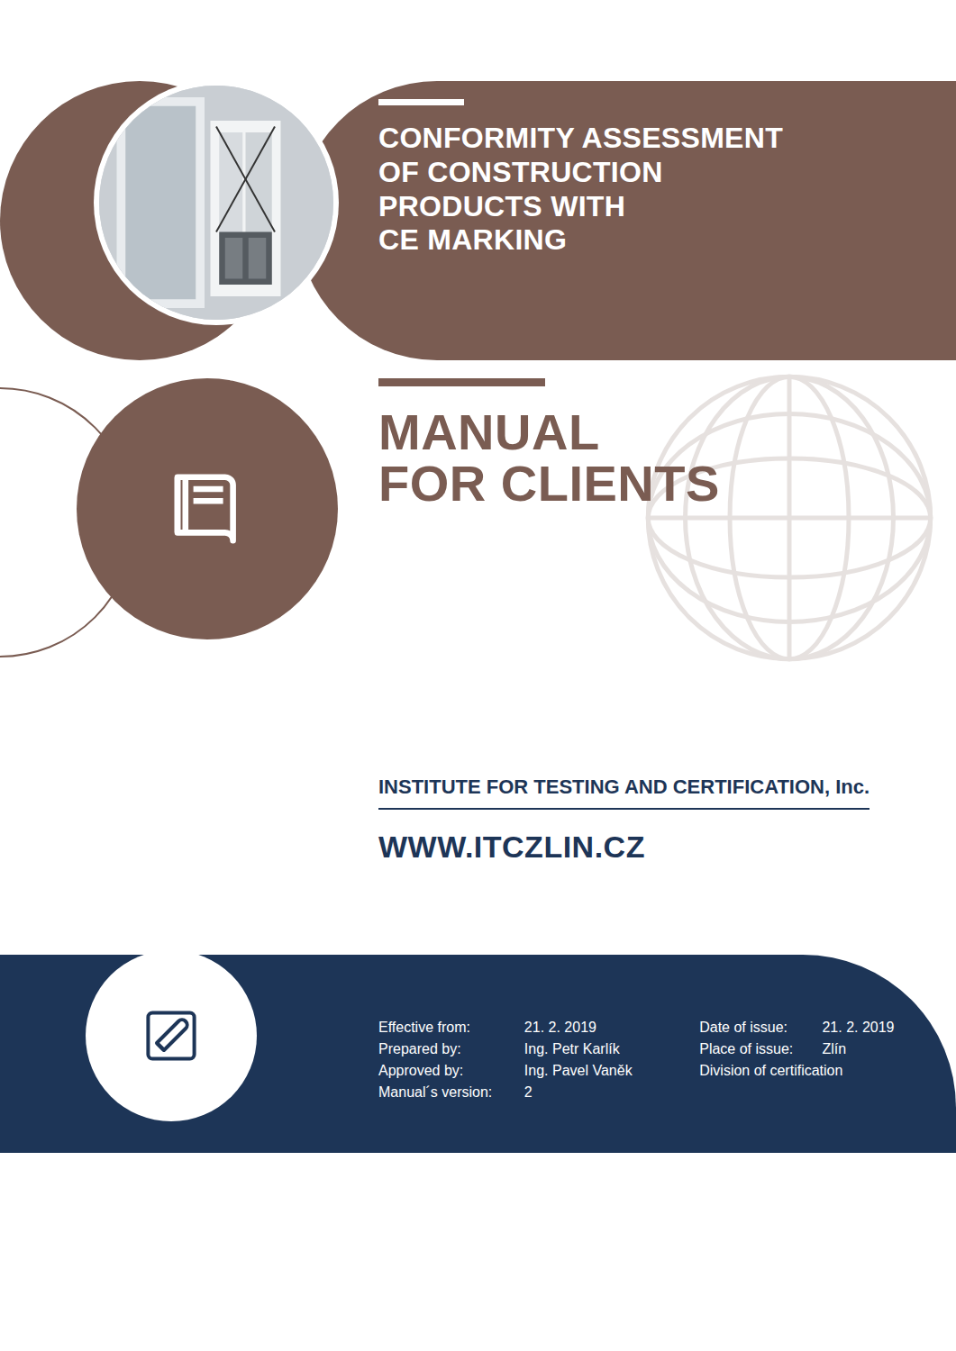Conformity Assessment
of Construction
Products with
CE Marking
Manual
for Clients
INSTITUTE FOR TESTING AND CERTIFICATION, Inc.
WWW.ITCZLIN.CZ
| Effective from: | 21. 2. 2019 | | Date of issue: | 21. 2. 2019 |
| Prepared by: | Ing. Petr Karlík | | Place of issue: | Zlín |
| Approved by: | Ing. Pavel Vaněk | | Division of certification |
| Manual´s version: | 2 | | |